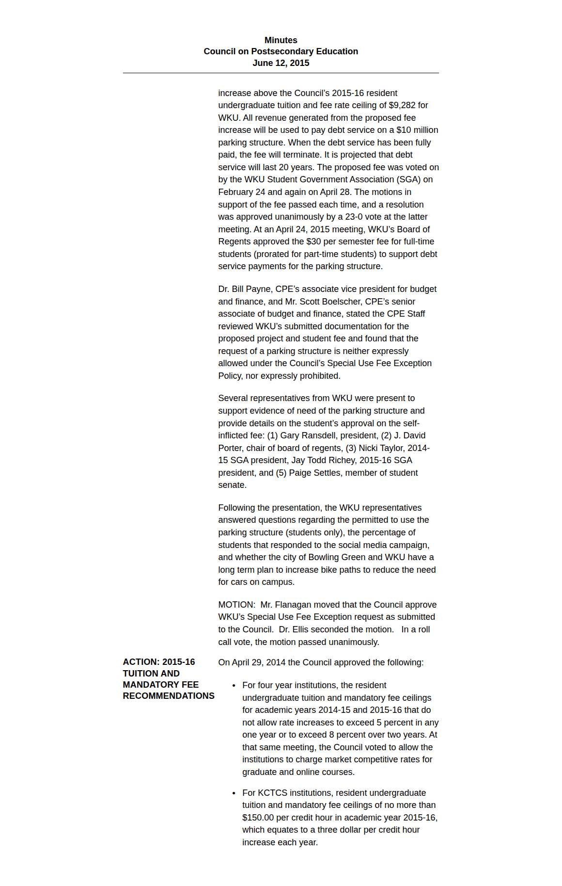Minutes Council on Postsecondary Education June 12, 2015
increase above the Council’s 2015-16 resident undergraduate tuition and fee rate ceiling of $9,282 for WKU. All revenue generated from the proposed fee increase will be used to pay debt service on a $10 million parking structure. When the debt service has been fully paid, the fee will terminate. It is projected that debt service will last 20 years. The proposed fee was voted on by the WKU Student Government Association (SGA) on February 24 and again on April 28. The motions in support of the fee passed each time, and a resolution was approved unanimously by a 23-0 vote at the latter meeting. At an April 24, 2015 meeting, WKU’s Board of Regents approved the $30 per semester fee for full-time students (prorated for part-time students) to support debt service payments for the parking structure.
Dr. Bill Payne, CPE’s associate vice president for budget and finance, and Mr. Scott Boelscher, CPE’s senior associate of budget and finance, stated the CPE Staff reviewed WKU’s submitted documentation for the proposed project and student fee and found that the request of a parking structure is neither expressly allowed under the Council’s Special Use Fee Exception Policy, nor expressly prohibited.
Several representatives from WKU were present to support evidence of need of the parking structure and provide details on the student’s approval on the self-inflicted fee: (1) Gary Ransdell, president, (2) J. David Porter, chair of board of regents, (3) Nicki Taylor, 2014-15 SGA president, Jay Todd Richey, 2015-16 SGA president, and (5) Paige Settles, member of student senate.
Following the presentation, the WKU representatives answered questions regarding the permitted to use the parking structure (students only), the percentage of students that responded to the social media campaign, and whether the city of Bowling Green and WKU have a long term plan to increase bike paths to reduce the need for cars on campus.
MOTION: Mr. Flanagan moved that the Council approve WKU’s Special Use Fee Exception request as submitted to the Council. Dr. Ellis seconded the motion. In a roll call vote, the motion passed unanimously.
ACTION: 2015-16 TUITION AND MANDATORY FEE RECOMMENDATIONS
On April 29, 2014 the Council approved the following:
For four year institutions, the resident undergraduate tuition and mandatory fee ceilings for academic years 2014-15 and 2015-16 that do not allow rate increases to exceed 5 percent in any one year or to exceed 8 percent over two years. At that same meeting, the Council voted to allow the institutions to charge market competitive rates for graduate and online courses.
For KCTCS institutions, resident undergraduate tuition and mandatory fee ceilings of no more than $150.00 per credit hour in academic year 2015-16, which equates to a three dollar per credit hour increase each year.